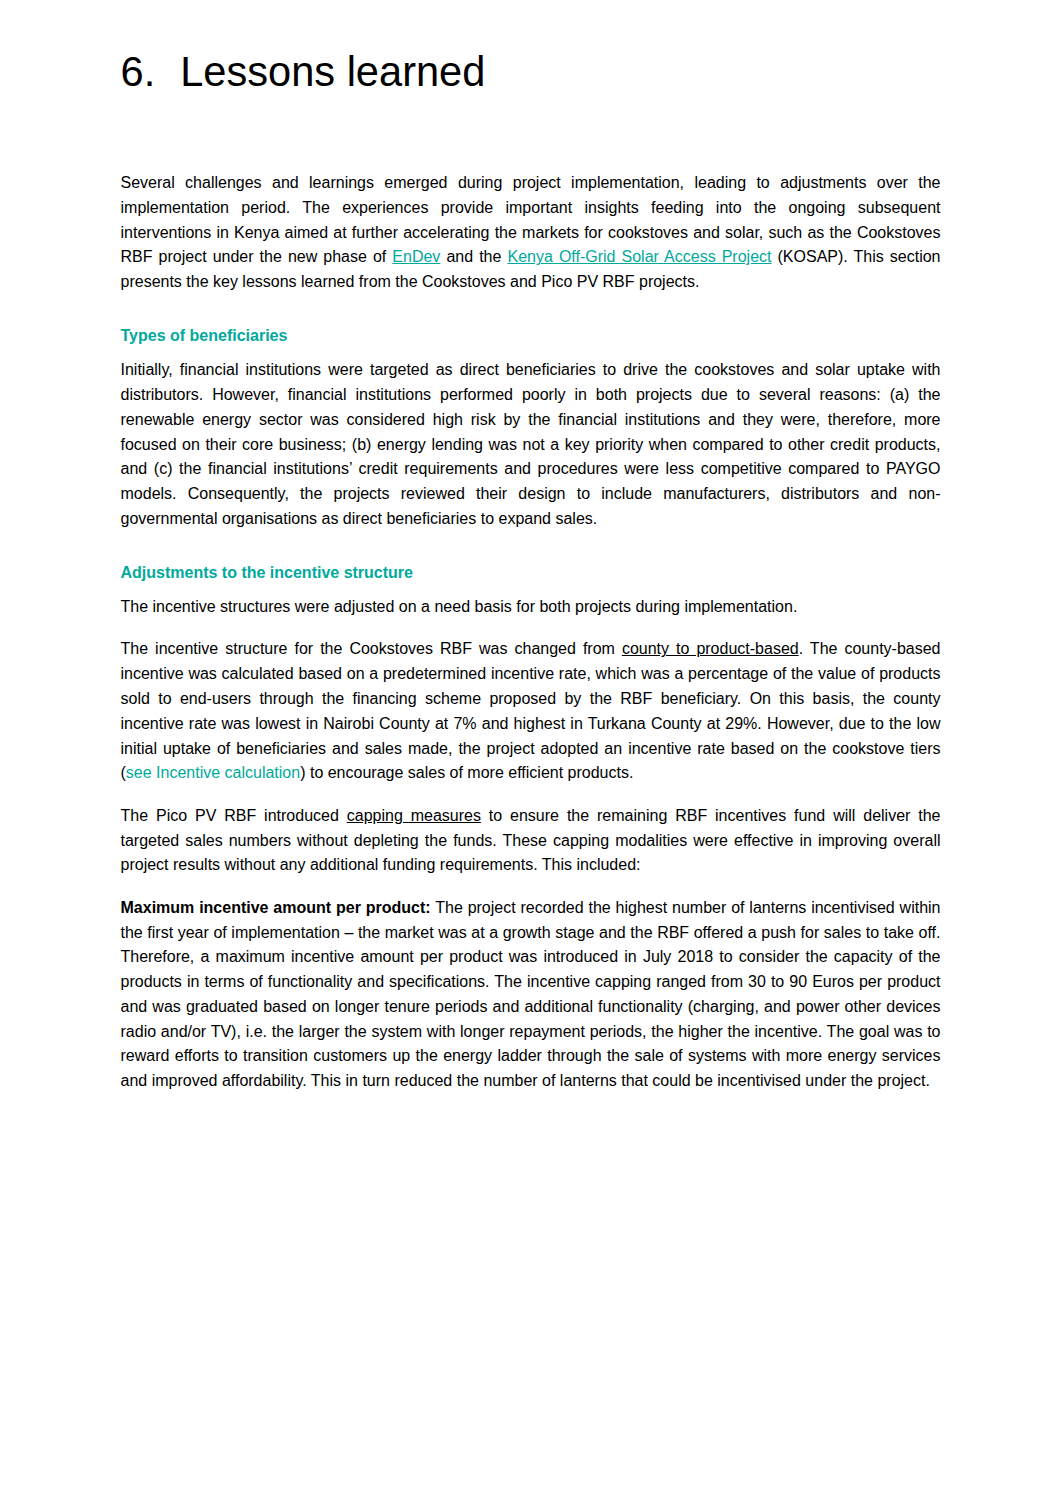6. Lessons learned
Several challenges and learnings emerged during project implementation, leading to adjustments over the implementation period. The experiences provide important insights feeding into the ongoing subsequent interventions in Kenya aimed at further accelerating the markets for cookstoves and solar, such as the Cookstoves RBF project under the new phase of EnDev and the Kenya Off-Grid Solar Access Project (KOSAP). This section presents the key lessons learned from the Cookstoves and Pico PV RBF projects.
Types of beneficiaries
Initially, financial institutions were targeted as direct beneficiaries to drive the cookstoves and solar uptake with distributors. However, financial institutions performed poorly in both projects due to several reasons: (a) the renewable energy sector was considered high risk by the financial institutions and they were, therefore, more focused on their core business; (b) energy lending was not a key priority when compared to other credit products, and (c) the financial institutions’ credit requirements and procedures were less competitive compared to PAYGO models. Consequently, the projects reviewed their design to include manufacturers, distributors and non-governmental organisations as direct beneficiaries to expand sales.
Adjustments to the incentive structure
The incentive structures were adjusted on a need basis for both projects during implementation.
The incentive structure for the Cookstoves RBF was changed from county to product-based. The county-based incentive was calculated based on a predetermined incentive rate, which was a percentage of the value of products sold to end-users through the financing scheme proposed by the RBF beneficiary. On this basis, the county incentive rate was lowest in Nairobi County at 7% and highest in Turkana County at 29%. However, due to the low initial uptake of beneficiaries and sales made, the project adopted an incentive rate based on the cookstove tiers (see Incentive calculation) to encourage sales of more efficient products.
The Pico PV RBF introduced capping measures to ensure the remaining RBF incentives fund will deliver the targeted sales numbers without depleting the funds. These capping modalities were effective in improving overall project results without any additional funding requirements. This included:
Maximum incentive amount per product: The project recorded the highest number of lanterns incentivised within the first year of implementation – the market was at a growth stage and the RBF offered a push for sales to take off. Therefore, a maximum incentive amount per product was introduced in July 2018 to consider the capacity of the products in terms of functionality and specifications. The incentive capping ranged from 30 to 90 Euros per product and was graduated based on longer tenure periods and additional functionality (charging, and power other devices radio and/or TV), i.e. the larger the system with longer repayment periods, the higher the incentive. The goal was to reward efforts to transition customers up the energy ladder through the sale of systems with more energy services and improved affordability. This in turn reduced the number of lanterns that could be incentivised under the project.